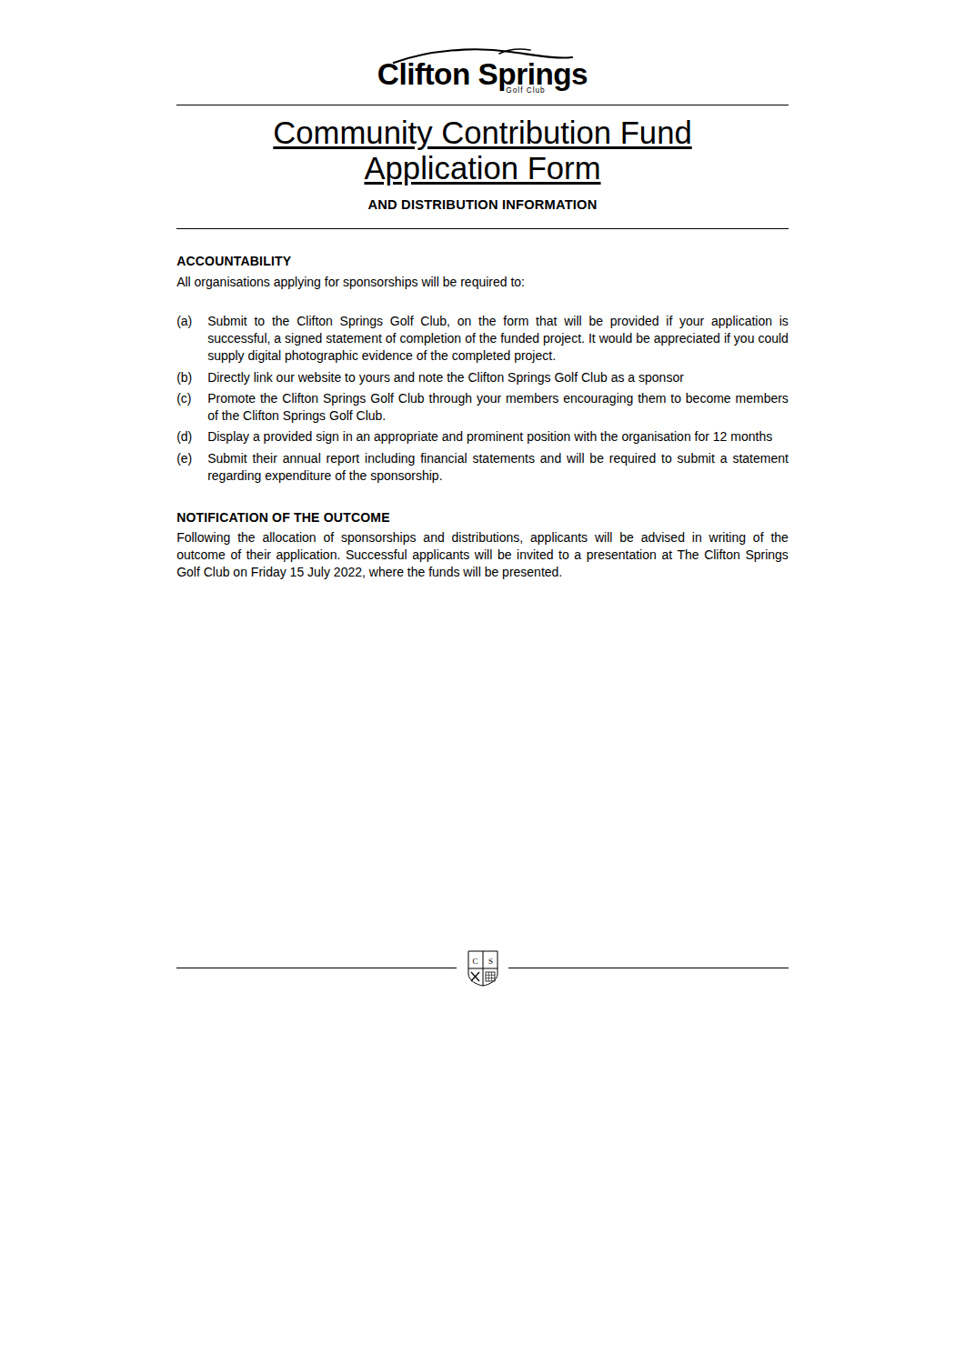Clifton Springs
Golf Club
Community Contribution Fund
Application Form
AND DISTRIBUTION INFORMATION
ACCOUNTABILITY
All organisations applying for sponsorships will be required to:
(a) Submit to the Clifton Springs Golf Club, on the form that will be provided if your application is successful, a signed statement of completion of the funded project. It would be appreciated if you could supply digital photographic evidence of the completed project.
(b) Directly link our website to yours and note the Clifton Springs Golf Club as a sponsor
(c) Promote the Clifton Springs Golf Club through your members encouraging them to become members of the Clifton Springs Golf Club.
(d) Display a provided sign in an appropriate and prominent position with the organisation for 12 months
(e) Submit their annual report including financial statements and will be required to submit a statement regarding expenditure of the sponsorship.
NOTIFICATION OF THE OUTCOME
Following the allocation of sponsorships and distributions, applicants will be advised in writing of the outcome of their application. Successful applicants will be invited to a presentation at The Clifton Springs Golf Club on Friday 15 July 2022, where the funds will be presented.
C S